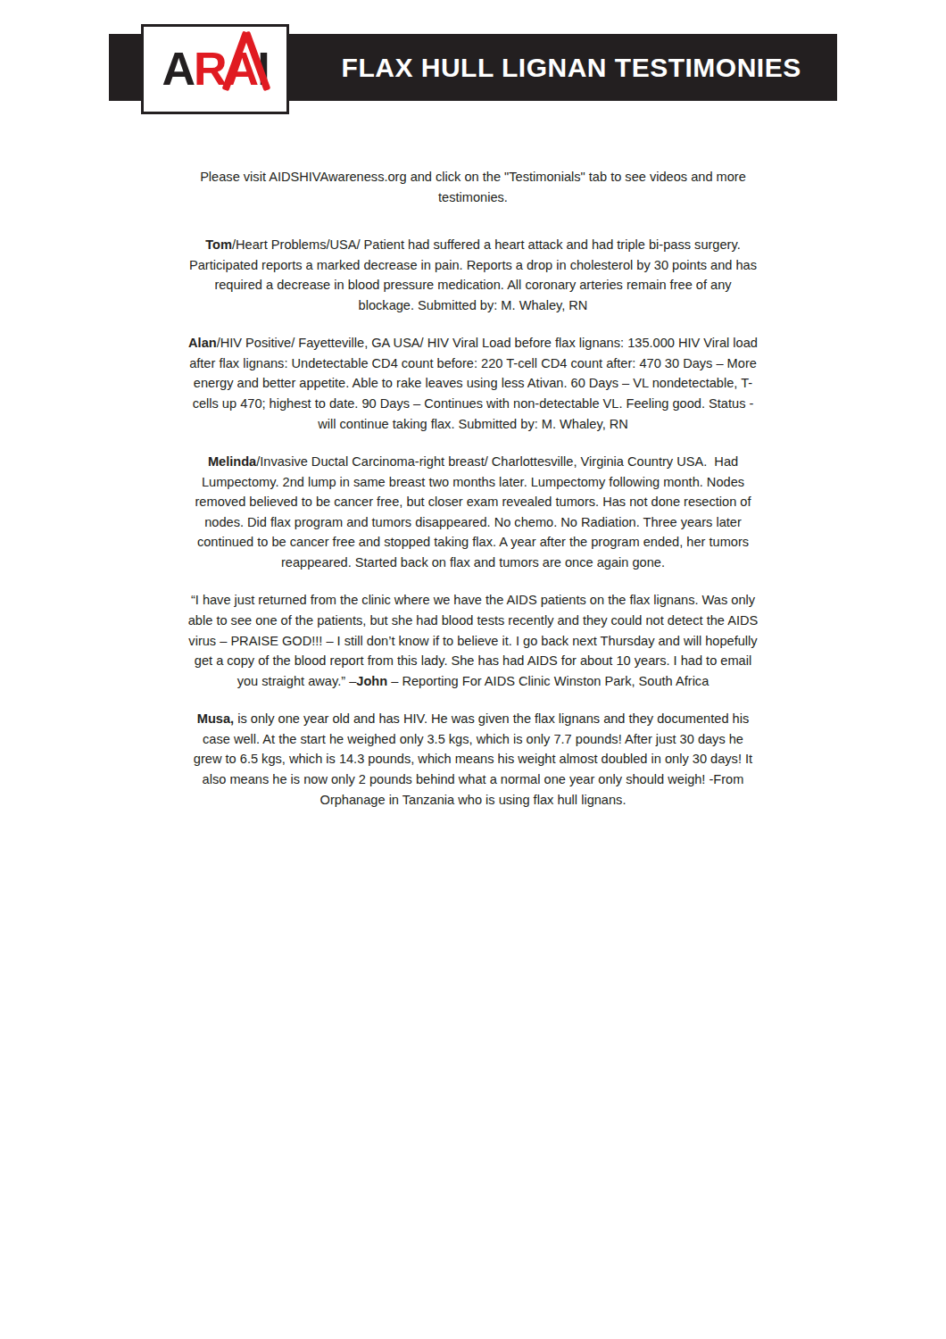Flax Hull Lignan Testimonies
ARAI
Please visit AIDSHIVAwareness.org and click on the "Testimonials" tab to see videos and more testimonies.
Tom/Heart Problems/USA/ Patient had suffered a heart attack and had triple bi-pass surgery. Participated reports a marked decrease in pain. Reports a drop in cholesterol by 30 points and has required a decrease in blood pressure medication. All coronary arteries remain free of any blockage. Submitted by: M. Whaley, RN
Alan/HIV Positive/ Fayetteville, GA USA/ HIV Viral Load before flax lignans: 135.000 HIV Viral load after flax lignans: Undetectable CD4 count before: 220 T-cell CD4 count after: 470 30 Days – More energy and better appetite. Able to rake leaves using less Ativan. 60 Days – VL nondetectable, T-cells up 470; highest to date. 90 Days – Continues with non-detectable VL. Feeling good. Status - will continue taking flax. Submitted by: M. Whaley, RN
Melinda/Invasive Ductal Carcinoma-right breast/ Charlottesville, Virginia Country USA. Had Lumpectomy. 2nd lump in same breast two months later. Lumpectomy following month. Nodes removed believed to be cancer free, but closer exam revealed tumors. Has not done resection of nodes. Did flax program and tumors disappeared. No chemo. No Radiation. Three years later continued to be cancer free and stopped taking flax. A year after the program ended, her tumors reappeared. Started back on flax and tumors are once again gone.
“I have just returned from the clinic where we have the AIDS patients on the flax lignans. Was only able to see one of the patients, but she had blood tests recently and they could not detect the AIDS virus – PRAISE GOD!!! – I still don’t know if to believe it. I go back next Thursday and will hopefully get a copy of the blood report from this lady. She has had AIDS for about 10 years. I had to email you straight away.” –John – Reporting For AIDS Clinic Winston Park, South Africa
Musa, is only one year old and has HIV. He was given the flax lignans and they documented his case well. At the start he weighed only 3.5 kgs, which is only 7.7 pounds! After just 30 days he grew to 6.5 kgs, which is 14.3 pounds, which means his weight almost doubled in only 30 days! It also means he is now only 2 pounds behind what a normal one year only should weigh! -From Orphanage in Tanzania who is using flax hull lignans.